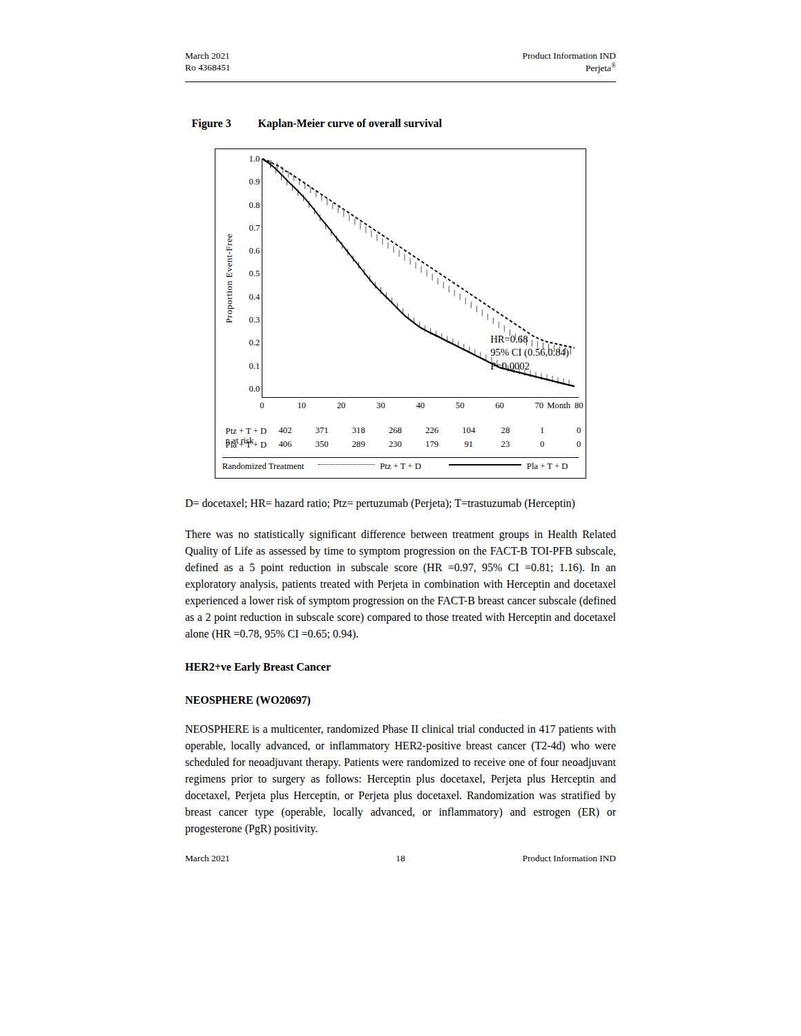March 2021
Ro 4368451
Product Information IND
Perjeta®
Figure 3 Kaplan-Meier curve of overall survival
Proportion Event-Free
1.0 0.9 0.8 0.7 0.6 0.5 0.4 0.3 0.2 0.1 0.0
HR=0.68
95% CI (0.56,0.84)
P=0.0002
0 10 20 30 40 50 60 70 80 Month
n at risk
Ptz + T + D
402 371 318 268 226 104 28 1 0
Pla + T + D
406 350 289 230 179 91 23 0 0
Randomized Treatment
Ptz + T + D
Pla + T + D
D= docetaxel; HR= hazard ratio; Ptz= pertuzumab (Perjeta); T=trastuzumab (Herceptin)
There was no statistically significant difference between treatment groups in Health Related Quality of Life as assessed by time to symptom progression on the FACT-B TOI-PFB subscale, defined as a 5 point reduction in subscale score (HR =0.97, 95% CI =0.81; 1.16). In an exploratory analysis, patients treated with Perjeta in combination with Herceptin and docetaxel experienced a lower risk of symptom progression on the FACT-B breast cancer subscale (defined as a 2 point reduction in subscale score) compared to those treated with Herceptin and docetaxel alone (HR =0.78, 95% CI =0.65; 0.94).
HER2+ve Early Breast Cancer
NEOSPHERE (WO20697)
NEOSPHERE is a multicenter, randomized Phase II clinical trial conducted in 417 patients with operable, locally advanced, or inflammatory HER2-positive breast cancer (T2-4d) who were scheduled for neoadjuvant therapy. Patients were randomized to receive one of four neoadjuvant regimens prior to surgery as follows: Herceptin plus docetaxel, Perjeta plus Herceptin and docetaxel, Perjeta plus Herceptin, or Perjeta plus docetaxel. Randomization was stratified by breast cancer type (operable, locally advanced, or inflammatory) and estrogen (ER) or progesterone (PgR) positivity.
March 2021
Product Information IND
18